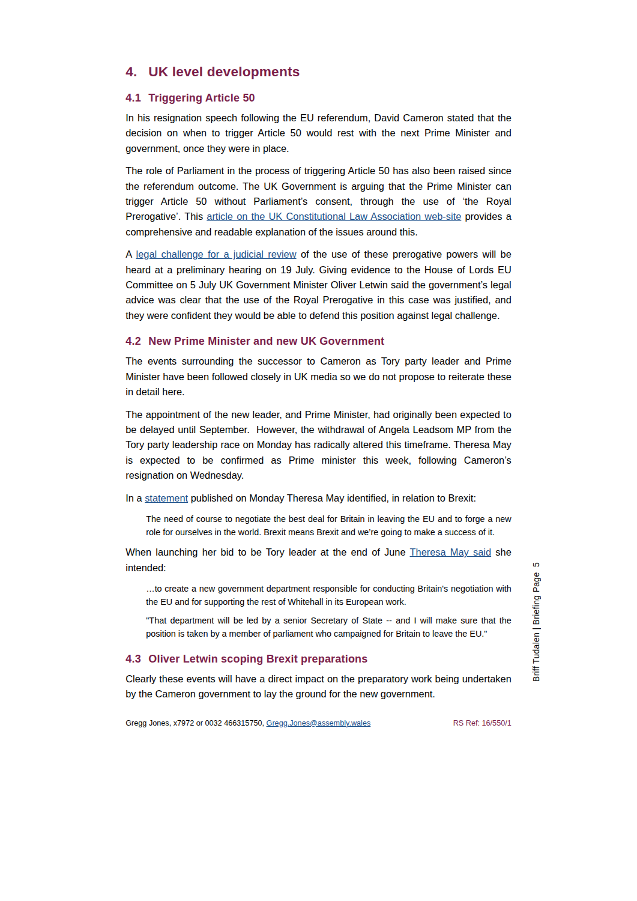4. UK level developments
4.1 Triggering Article 50
In his resignation speech following the EU referendum, David Cameron stated that the decision on when to trigger Article 50 would rest with the next Prime Minister and government, once they were in place.
The role of Parliament in the process of triggering Article 50 has also been raised since the referendum outcome. The UK Government is arguing that the Prime Minister can trigger Article 50 without Parliament’s consent, through the use of ‘the Royal Prerogative’. This article on the UK Constitutional Law Association web-site provides a comprehensive and readable explanation of the issues around this.
A legal challenge for a judicial review of the use of these prerogative powers will be heard at a preliminary hearing on 19 July. Giving evidence to the House of Lords EU Committee on 5 July UK Government Minister Oliver Letwin said the government’s legal advice was clear that the use of the Royal Prerogative in this case was justified, and they were confident they would be able to defend this position against legal challenge.
4.2 New Prime Minister and new UK Government
The events surrounding the successor to Cameron as Tory party leader and Prime Minister have been followed closely in UK media so we do not propose to reiterate these in detail here.
The appointment of the new leader, and Prime Minister, had originally been expected to be delayed until September. However, the withdrawal of Angela Leadsom MP from the Tory party leadership race on Monday has radically altered this timeframe. Theresa May is expected to be confirmed as Prime minister this week, following Cameron’s resignation on Wednesday.
In a statement published on Monday Theresa May identified, in relation to Brexit:
The need of course to negotiate the best deal for Britain in leaving the EU and to forge a new role for ourselves in the world. Brexit means Brexit and we’re going to make a success of it.
When launching her bid to be Tory leader at the end of June Theresa May said she intended:
…to create a new government department responsible for conducting Britain's negotiation with the EU and for supporting the rest of Whitehall in its European work.
"That department will be led by a senior Secretary of State -- and I will make sure that the position is taken by a member of parliament who campaigned for Britain to leave the EU."
4.3 Oliver Letwin scoping Brexit preparations
Clearly these events will have a direct impact on the preparatory work being undertaken by the Cameron government to lay the ground for the new government.
Briff Tudalen | Briefing Page 5
Gregg Jones, x7972 or 0032 466315750, Gregg.Jones@assembly.wales
RS Ref: 16/550/1